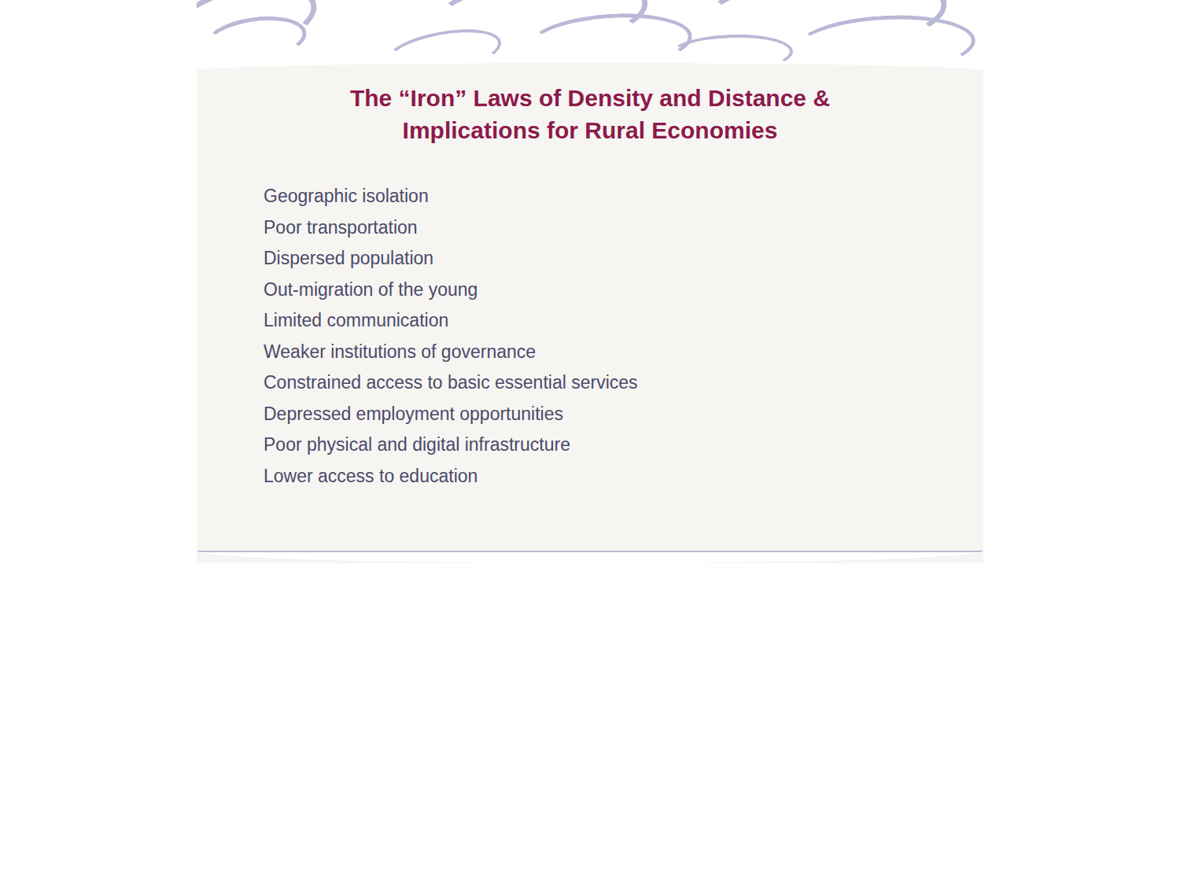The “Iron” Laws of Density and Distance &
Implications for Rural Economies
Geographic isolation
Poor transportation
Dispersed population
Out-migration of the young
Limited communication
Weaker institutions of governance
Constrained access to basic essential services
Depressed employment opportunities
Poor physical and digital infrastructure
Lower access to education